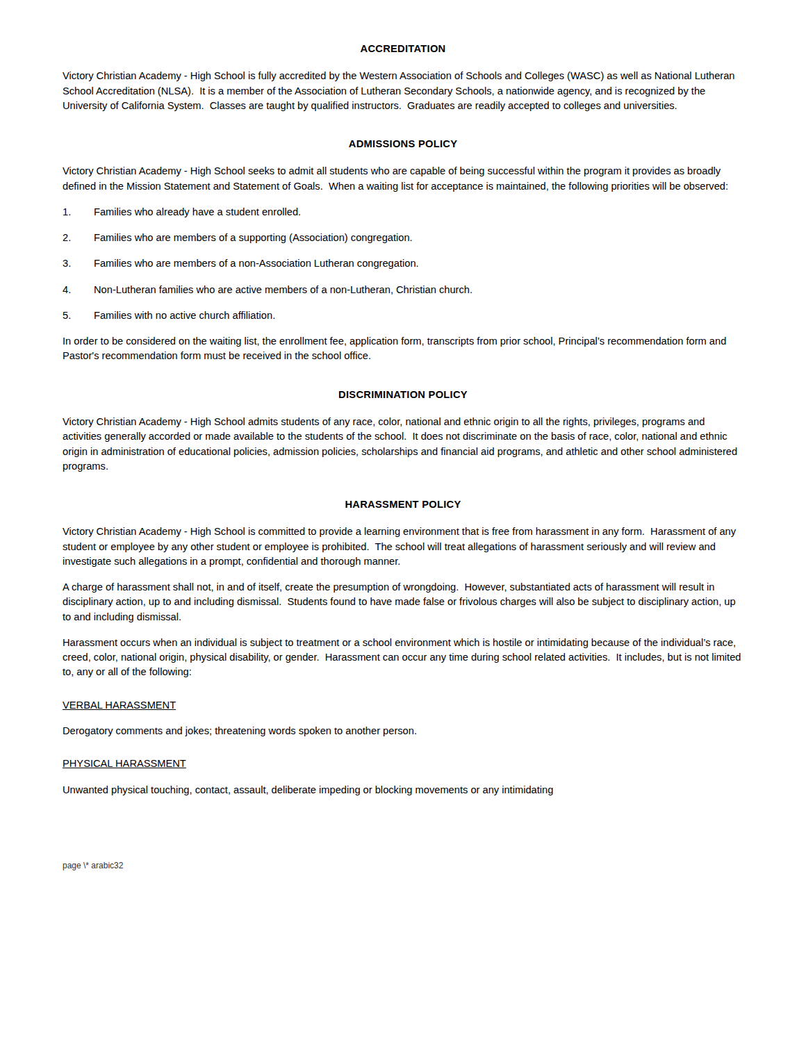Accreditation
Victory Christian Academy - High School is fully accredited by the Western Association of Schools and Colleges (WASC) as well as National Lutheran School Accreditation (NLSA). It is a member of the Association of Lutheran Secondary Schools, a nationwide agency, and is recognized by the University of California System. Classes are taught by qualified instructors. Graduates are readily accepted to colleges and universities.
Admissions Policy
Victory Christian Academy - High School seeks to admit all students who are capable of being successful within the program it provides as broadly defined in the Mission Statement and Statement of Goals. When a waiting list for acceptance is maintained, the following priorities will be observed:
Families who already have a student enrolled.
Families who are members of a supporting (Association) congregation.
Families who are members of a non-Association Lutheran congregation.
Non-Lutheran families who are active members of a non-Lutheran, Christian church.
Families with no active church affiliation.
In order to be considered on the waiting list, the enrollment fee, application form, transcripts from prior school, Principal’s recommendation form and Pastor's recommendation form must be received in the school office.
Discrimination Policy
Victory Christian Academy - High School admits students of any race, color, national and ethnic origin to all the rights, privileges, programs and activities generally accorded or made available to the students of the school. It does not discriminate on the basis of race, color, national and ethnic origin in administration of educational policies, admission policies, scholarships and financial aid programs, and athletic and other school administered programs.
Harassment Policy
Victory Christian Academy - High School is committed to provide a learning environment that is free from harassment in any form. Harassment of any student or employee by any other student or employee is prohibited. The school will treat allegations of harassment seriously and will review and investigate such allegations in a prompt, confidential and thorough manner.
A charge of harassment shall not, in and of itself, create the presumption of wrongdoing. However, substantiated acts of harassment will result in disciplinary action, up to and including dismissal. Students found to have made false or frivolous charges will also be subject to disciplinary action, up to and including dismissal.
Harassment occurs when an individual is subject to treatment or a school environment which is hostile or intimidating because of the individual’s race, creed, color, national origin, physical disability, or gender. Harassment can occur any time during school related activities. It includes, but is not limited to, any or all of the following:
Verbal Harassment
Derogatory comments and jokes; threatening words spoken to another person.
Physical Harassment
Unwanted physical touching, contact, assault, deliberate impeding or blocking movements or any intimidating
page \* arabic32